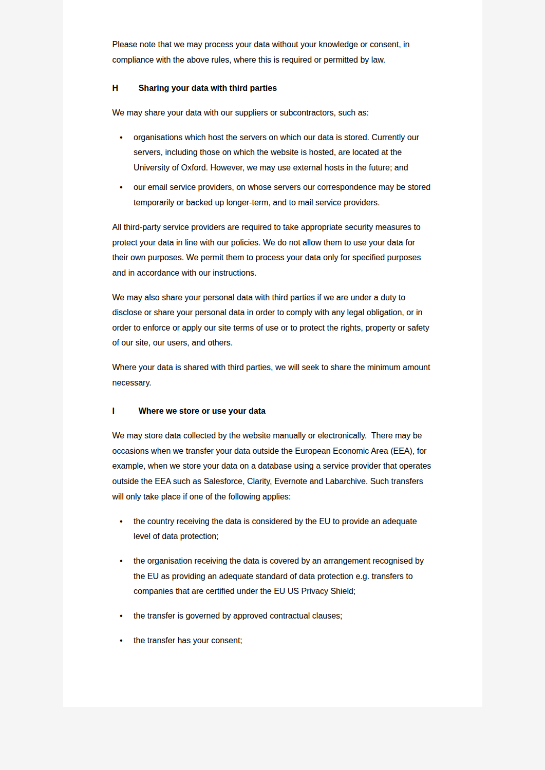Please note that we may process your data without your knowledge or consent, in compliance with the above rules, where this is required or permitted by law.
HSharing your data with third parties
We may share your data with our suppliers or subcontractors, such as:
organisations which host the servers on which our data is stored. Currently our servers, including those on which the website is hosted, are located at the University of Oxford. However, we may use external hosts in the future; and
our email service providers, on whose servers our correspondence may be stored temporarily or backed up longer-term, and to mail service providers.
All third-party service providers are required to take appropriate security measures to protect your data in line with our policies. We do not allow them to use your data for their own purposes. We permit them to process your data only for specified purposes and in accordance with our instructions.
We may also share your personal data with third parties if we are under a duty to disclose or share your personal data in order to comply with any legal obligation, or in order to enforce or apply our site terms of use or to protect the rights, property or safety of our site, our users, and others.
Where your data is shared with third parties, we will seek to share the minimum amount necessary.
IWhere we store or use your data
We may store data collected by the website manually or electronically. There may be occasions when we transfer your data outside the European Economic Area (EEA), for example, when we store your data on a database using a service provider that operates outside the EEA such as Salesforce, Clarity, Evernote and Labarchive. Such transfers will only take place if one of the following applies:
the country receiving the data is considered by the EU to provide an adequate level of data protection;
the organisation receiving the data is covered by an arrangement recognised by the EU as providing an adequate standard of data protection e.g. transfers to companies that are certified under the EU US Privacy Shield;
the transfer is governed by approved contractual clauses;
the transfer has your consent;